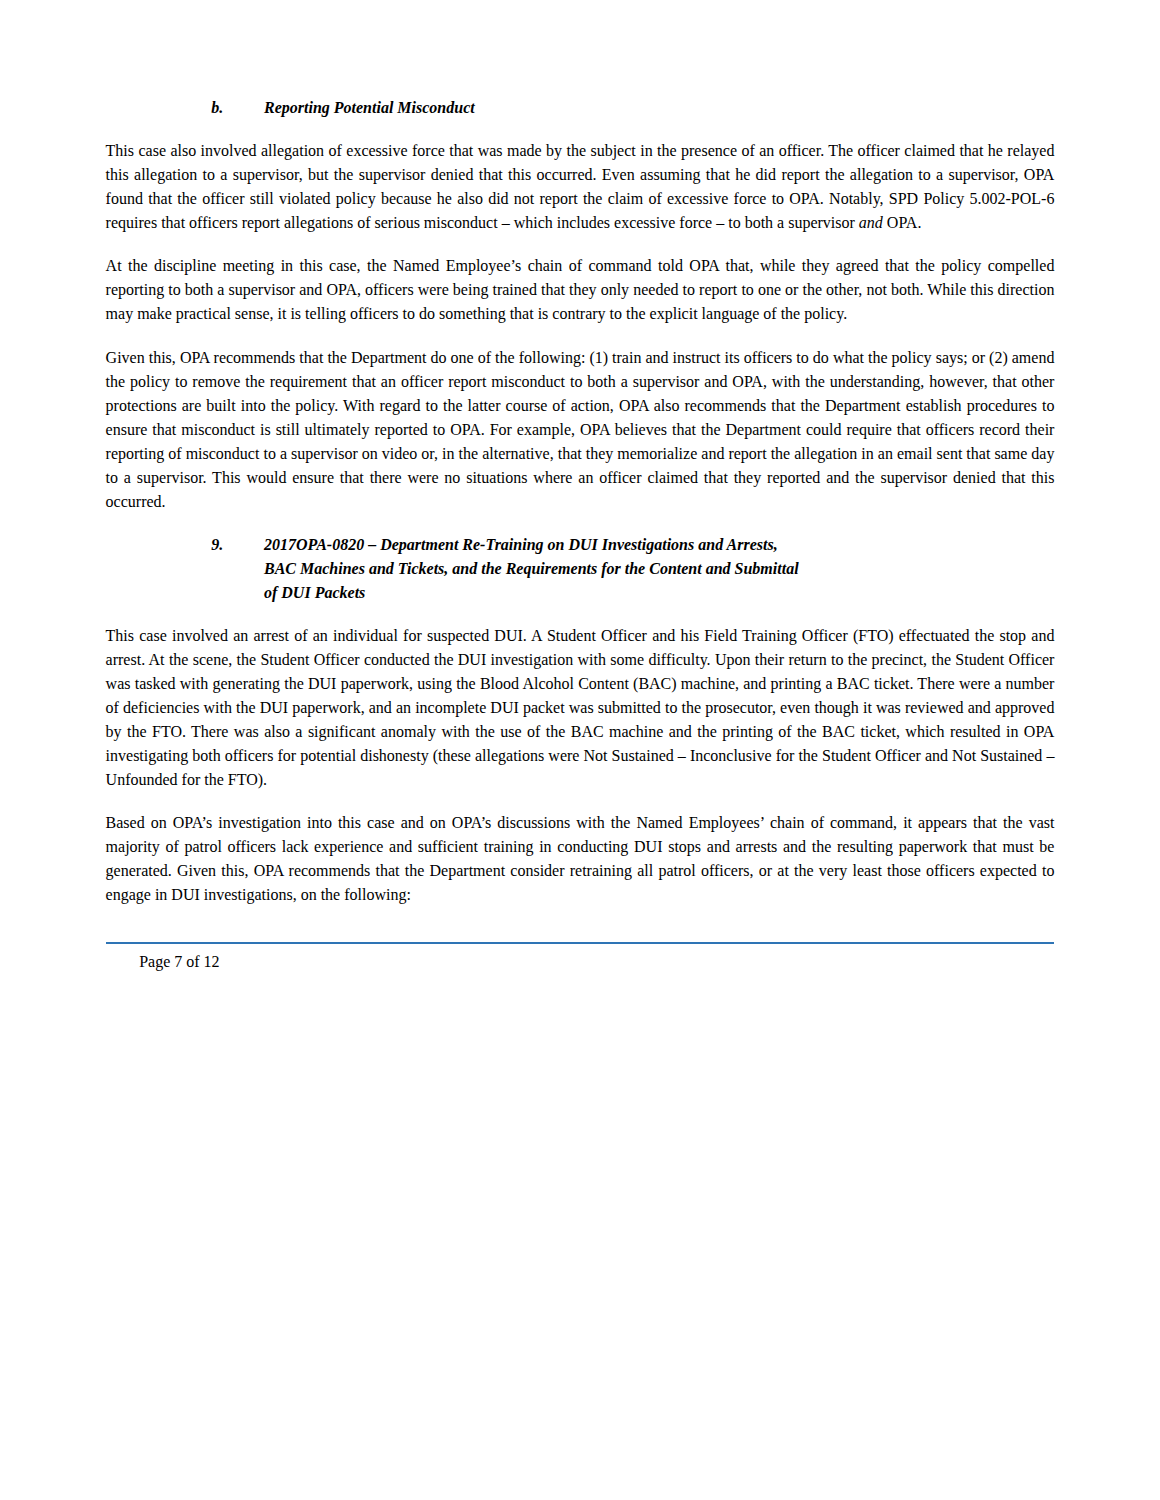b. Reporting Potential Misconduct
This case also involved allegation of excessive force that was made by the subject in the presence of an officer. The officer claimed that he relayed this allegation to a supervisor, but the supervisor denied that this occurred. Even assuming that he did report the allegation to a supervisor, OPA found that the officer still violated policy because he also did not report the claim of excessive force to OPA. Notably, SPD Policy 5.002-POL-6 requires that officers report allegations of serious misconduct – which includes excessive force – to both a supervisor and OPA.
At the discipline meeting in this case, the Named Employee’s chain of command told OPA that, while they agreed that the policy compelled reporting to both a supervisor and OPA, officers were being trained that they only needed to report to one or the other, not both. While this direction may make practical sense, it is telling officers to do something that is contrary to the explicit language of the policy.
Given this, OPA recommends that the Department do one of the following: (1) train and instruct its officers to do what the policy says; or (2) amend the policy to remove the requirement that an officer report misconduct to both a supervisor and OPA, with the understanding, however, that other protections are built into the policy. With regard to the latter course of action, OPA also recommends that the Department establish procedures to ensure that misconduct is still ultimately reported to OPA. For example, OPA believes that the Department could require that officers record their reporting of misconduct to a supervisor on video or, in the alternative, that they memorialize and report the allegation in an email sent that same day to a supervisor. This would ensure that there were no situations where an officer claimed that they reported and the supervisor denied that this occurred.
9. 2017OPA-0820 – Department Re-Training on DUI Investigations and Arrests, BAC Machines and Tickets, and the Requirements for the Content and Submittal of DUI Packets
This case involved an arrest of an individual for suspected DUI. A Student Officer and his Field Training Officer (FTO) effectuated the stop and arrest. At the scene, the Student Officer conducted the DUI investigation with some difficulty. Upon their return to the precinct, the Student Officer was tasked with generating the DUI paperwork, using the Blood Alcohol Content (BAC) machine, and printing a BAC ticket. There were a number of deficiencies with the DUI paperwork, and an incomplete DUI packet was submitted to the prosecutor, even though it was reviewed and approved by the FTO. There was also a significant anomaly with the use of the BAC machine and the printing of the BAC ticket, which resulted in OPA investigating both officers for potential dishonesty (these allegations were Not Sustained – Inconclusive for the Student Officer and Not Sustained – Unfounded for the FTO).
Based on OPA’s investigation into this case and on OPA’s discussions with the Named Employees’ chain of command, it appears that the vast majority of patrol officers lack experience and sufficient training in conducting DUI stops and arrests and the resulting paperwork that must be generated. Given this, OPA recommends that the Department consider retraining all patrol officers, or at the very least those officers expected to engage in DUI investigations, on the following:
Page 7 of 12